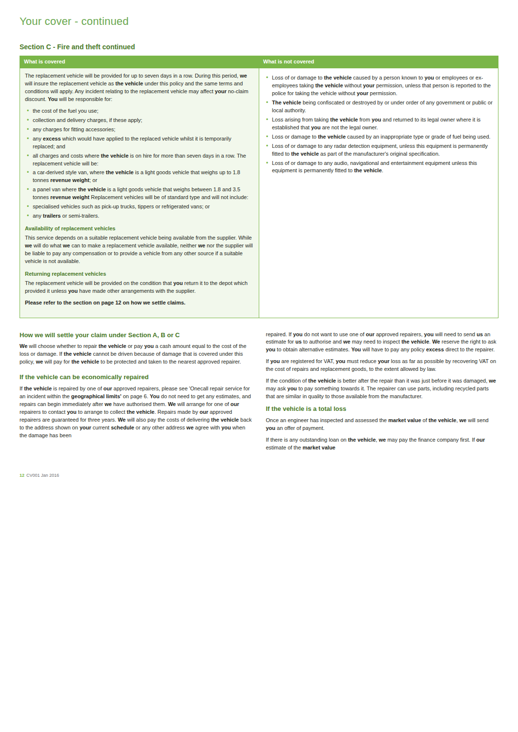Your cover - continued
Section C - Fire and theft continued
| What is covered | What is not covered |
| --- | --- |
| The replacement vehicle will be provided for up to seven days in a row. During this period, we will insure the replacement vehicle as the vehicle under this policy and the same terms and conditions will apply. Any incident relating to the replacement vehicle may affect your no-claim discount. You will be responsible for: the cost of the fuel you use; collection and delivery charges, if these apply; any charges for fitting accessories; any excess which would have applied to the replaced vehicle whilst it is temporarily replaced; and all charges and costs where the vehicle is on hire for more than seven days in a row. The replacement vehicle will be: a car-derived style van, where the vehicle is a light goods vehicle that weighs up to 1.8 tonnes revenue weight ; or a panel van where the vehicle is a light goods vehicle that weighs between 1.8 and 3.5 tonnes revenue weight Replacement vehicles will be of standard type and will not include: specialised vehicles such as pick-up trucks, tippers or refrigerated vans; or any trailers or semi-trailers. Availability of replacement vehicles This service depends on a suitable replacement vehicle being available from the supplier. While we will do what we can to make a replacement vehicle available, neither we nor the supplier will be liable to pay any compensation or to provide a vehicle from any other source if a suitable vehicle is not available. Returning replacement vehicles The replacement vehicle will be provided on the condition that you return it to the depot which provided it unless you have made other arrangements with the supplier. Please refer to the section on page 12 on how we settle claims. | Loss of or damage to the vehicle caused by a person known to you or employees or ex-employees taking the vehicle without your permission, unless that person is reported to the police for taking the vehicle without your permission. The vehicle being confiscated or destroyed by or under order of any government or public or local authority. Loss arising from taking the vehicle from you and returned to its legal owner where it is established that you are not the legal owner. Loss or damage to the vehicle caused by an inappropriate type or grade of fuel being used. Loss of or damage to any radar detection equipment, unless this equipment is permanently fitted to the vehicle as part of the manufacturer's original specification. Loss of or damage to any audio, navigational and entertainment equipment unless this equipment is permanently fitted to the vehicle . |
How we will settle your claim under Section A, B or C
We will choose whether to repair the vehicle or pay you a cash amount equal to the cost of the loss or damage. If the vehicle cannot be driven because of damage that is covered under this policy, we will pay for the vehicle to be protected and taken to the nearest approved repairer.
If the vehicle can be economically repaired
If the vehicle is repaired by one of our approved repairers, please see 'Onecall repair service for an incident within the geographical limits' on page 6. You do not need to get any estimates, and repairs can begin immediately after we have authorised them. We will arrange for one of our repairers to contact you to arrange to collect the vehicle. Repairs made by our approved repairers are guaranteed for three years. We will also pay the costs of delivering the vehicle back to the address shown on your current schedule or any other address we agree with you when the damage has been
repaired. If you do not want to use one of our approved repairers, you will need to send us an estimate for us to authorise and we may need to inspect the vehicle. We reserve the right to ask you to obtain alternative estimates. You will have to pay any policy excess direct to the repairer.
If you are registered for VAT, you must reduce your loss as far as possible by recovering VAT on the cost of repairs and replacement goods, to the extent allowed by law.
If the condition of the vehicle is better after the repair than it was just before it was damaged, we may ask you to pay something towards it. The repairer can use parts, including recycled parts that are similar in quality to those available from the manufacturer.
If the vehicle is a total loss
Once an engineer has inspected and assessed the market value of the vehicle, we will send you an offer of payment.
If there is any outstanding loan on the vehicle, we may pay the finance company first. If our estimate of the market value
12 CV001 Jan 2016